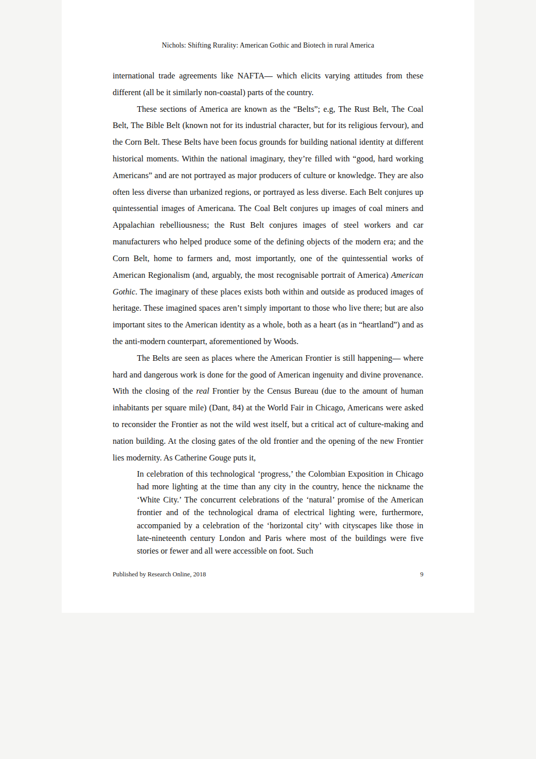Nichols: Shifting Rurality: American Gothic and Biotech in rural America
international trade agreements like NAFTA— which elicits varying attitudes from these different (all be it similarly non-coastal) parts of the country.
These sections of America are known as the “Belts”; e.g, The Rust Belt, The Coal Belt, The Bible Belt (known not for its industrial character, but for its religious fervour), and the Corn Belt. These Belts have been focus grounds for building national identity at different historical moments. Within the national imaginary, they’re filled with “good, hard working Americans” and are not portrayed as major producers of culture or knowledge. They are also often less diverse than urbanized regions, or portrayed as less diverse. Each Belt conjures up quintessential images of Americana. The Coal Belt conjures up images of coal miners and Appalachian rebelliousness; the Rust Belt conjures images of steel workers and car manufacturers who helped produce some of the defining objects of the modern era; and the Corn Belt, home to farmers and, most importantly, one of the quintessential works of American Regionalism (and, arguably, the most recognisable portrait of America) American Gothic. The imaginary of these places exists both within and outside as produced images of heritage. These imagined spaces aren’t simply important to those who live there; but are also important sites to the American identity as a whole, both as a heart (as in “heartland”) and as the anti-modern counterpart, aforementioned by Woods.
The Belts are seen as places where the American Frontier is still happening— where hard and dangerous work is done for the good of American ingenuity and divine provenance. With the closing of the real Frontier by the Census Bureau (due to the amount of human inhabitants per square mile) (Dant, 84) at the World Fair in Chicago, Americans were asked to reconsider the Frontier as not the wild west itself, but a critical act of culture-making and nation building. At the closing gates of the old frontier and the opening of the new Frontier lies modernity. As Catherine Gouge puts it,
In celebration of this technological ‘progress,’ the Colombian Exposition in Chicago had more lighting at the time than any city in the country, hence the nickname the ‘White City.’ The concurrent celebrations of the ‘natural’ promise of the American frontier and of the technological drama of electrical lighting were, furthermore, accompanied by a celebration of the ‘horizontal city’ with cityscapes like those in late-nineteenth century London and Paris where most of the buildings were five stories or fewer and all were accessible on foot. Such
Published by Research Online, 2018
9